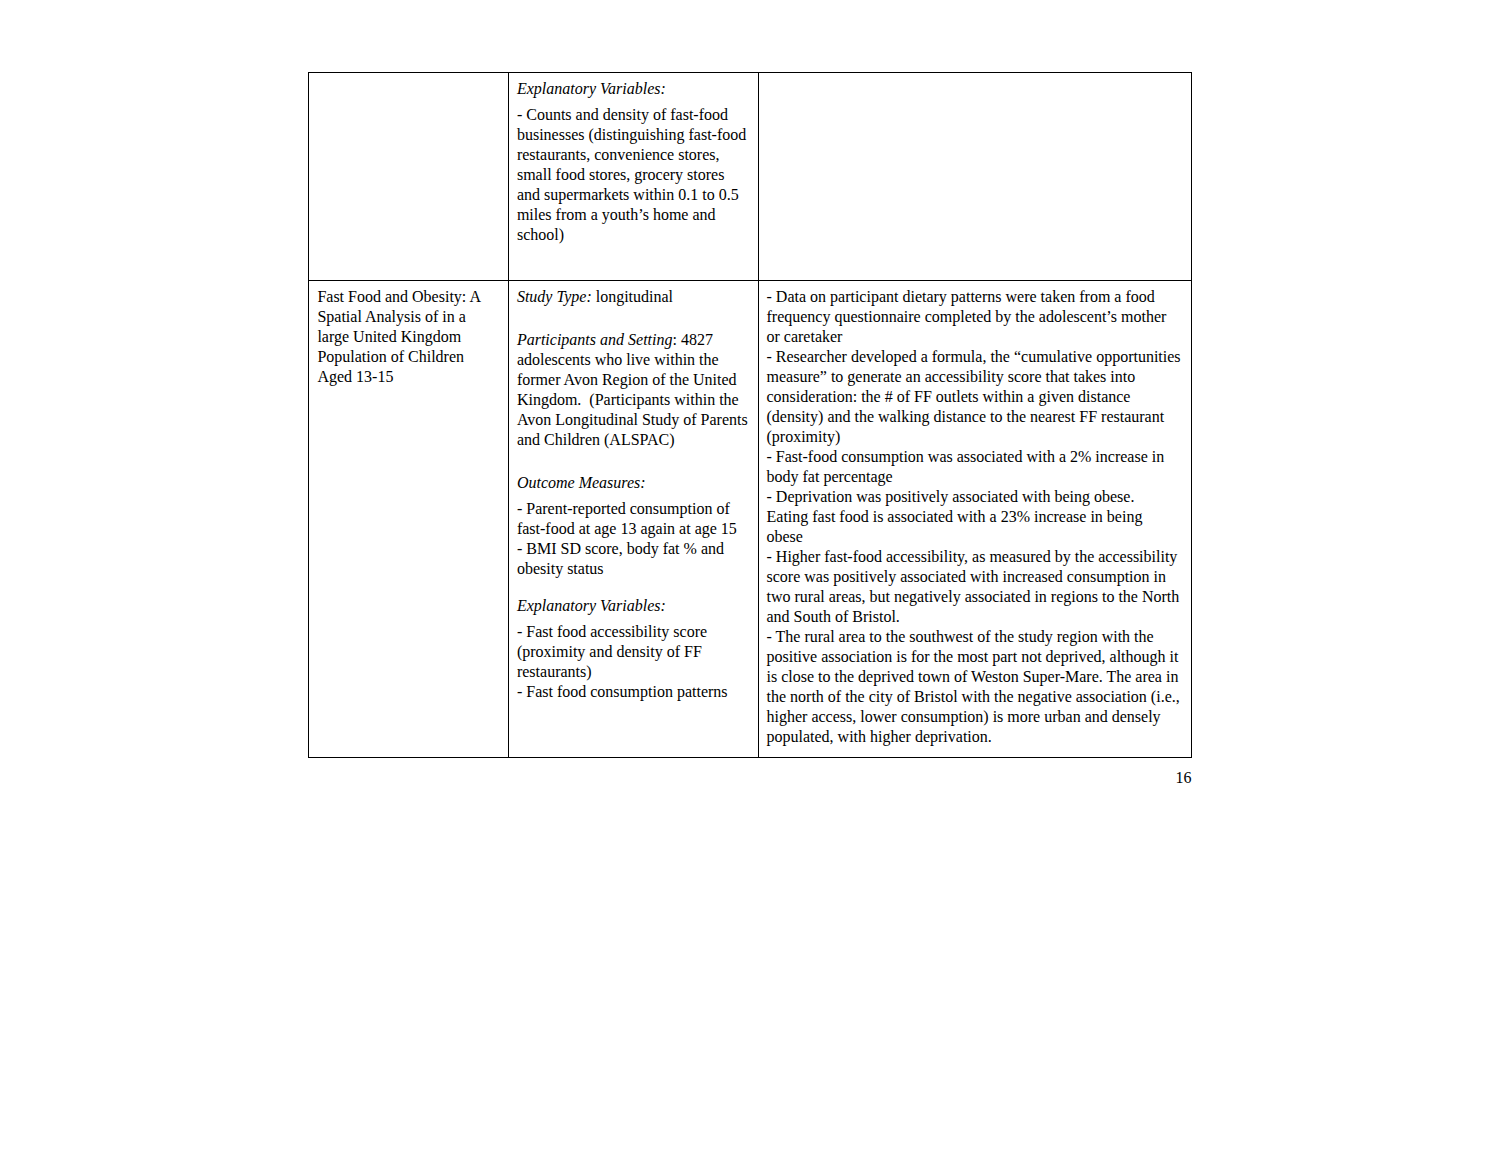| | Explanatory Variables: - Counts and density of fast-food businesses (distinguishing fast-food restaurants, convenience stores, small food stores, grocery stores and supermarkets within 0.1 to 0.5 miles from a youth’s home and school) | |
| Fast Food and Obesity: A Spatial Analysis of in a large United Kingdom Population of Children Aged 13-15 | Study Type: longitudinal Participants and Setting : 4827 adolescents who live within the former Avon Region of the United Kingdom. (Participants within the Avon Longitudinal Study of Parents and Children (ALSPAC) Outcome Measures: - Parent-reported consumption of fast-food at age 13 again at age 15 - BMI SD score, body fat % and obesity status Explanatory Variables: - Fast food accessibility score (proximity and density of FF restaurants) - Fast food consumption patterns | - Data on participant dietary patterns were taken from a food frequency questionnaire completed by the adolescent’s mother or caretaker - Researcher developed a formula, the “cumulative opportunities measure” to generate an accessibility score that takes into consideration: the # of FF outlets within a given distance (density) and the walking distance to the nearest FF restaurant (proximity) - Fast-food consumption was associated with a 2% increase in body fat percentage - Deprivation was positively associated with being obese. Eating fast food is associated with a 23% increase in being obese - Higher fast-food accessibility, as measured by the accessibility score was positively associated with increased consumption in two rural areas, but negatively associated in regions to the North and South of Bristol. - The rural area to the southwest of the study region with the positive association is for the most part not deprived, although it is close to the deprived town of Weston Super-Mare. The area in the north of the city of Bristol with the negative association (i.e., higher access, lower consumption) is more urban and densely populated, with higher deprivation. |
16